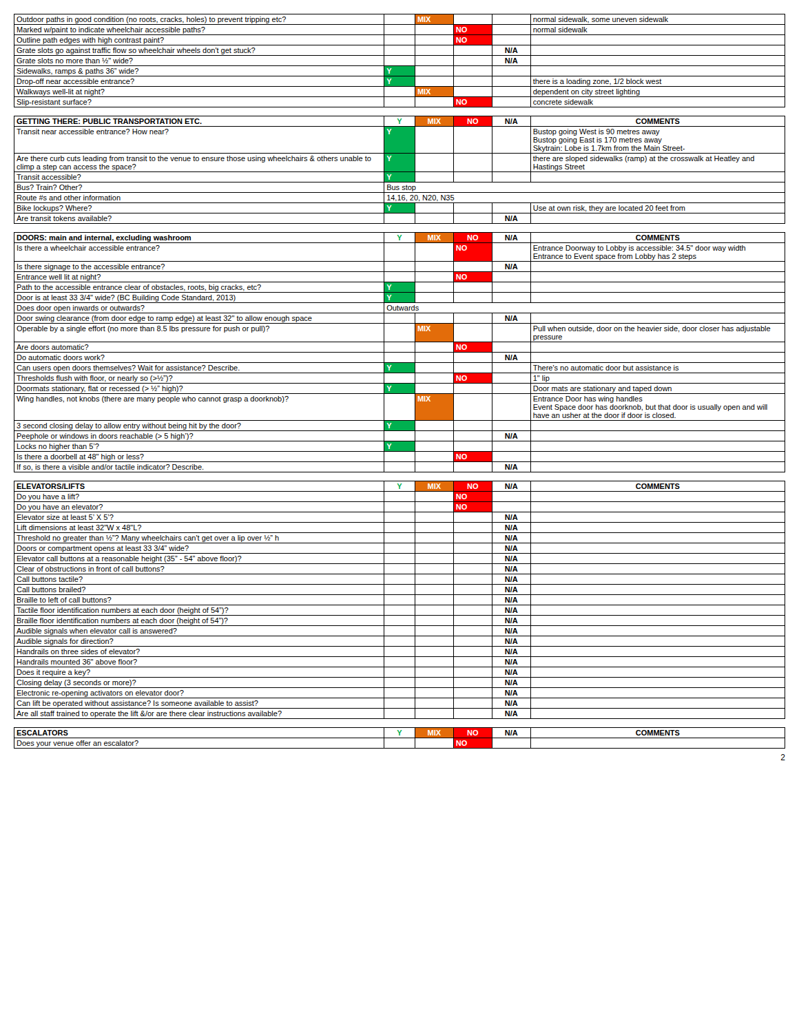| Outdoor paths in good condition (no roots, cracks, holes) to prevent tripping etc? | | MIX | | | normal sidewalk, some uneven sidewalk |
| Marked w/paint to indicate wheelchair accessible paths? | | | NO | | normal sidewalk |
| Outline path edges with high contrast paint? | | | NO | | |
| Grate slots go against traffic flow so wheelchair wheels don't get stuck? | | | | N/A | |
| Grate slots no more than ½" wide? | | | | N/A | |
| Sidewalks, ramps & paths 36” wide? | Y | | | | |
| Drop-off near accessible entrance? | Y | | | | there is a loading zone, 1/2 block west |
| Walkways well-lit at night? | | MIX | | | dependent on city street lighting |
| Slip-resistant surface? | | | NO | | concrete sidewalk |
| GETTING THERE: PUBLIC TRANSPORTATION ETC. | Y | MIX | NO | N/A | COMMENTS |
| Transit near accessible entrance? How near? | Y | | | | Bustop going West is 90 metres away Bustop going East is 170 metres away Skytrain: Lobe is 1.7km from the Main Street- |
| Are there curb cuts leading from transit to the venue to ensure those using wheelchairs & others unable to climp a step can access the space? | Y | | | | there are sloped sidewalks (ramp) at the crosswalk at Heatley and Hastings Street |
| Transit accessible? | Y | | | | |
| Bus? Train? Other? | Bus stop |
| Route #s and other information | 14,16, 20, N20, N35 |
| Bike lockups? Where? | Y | | | | Use at own risk, they are located 20 feet from |
| Are transit tokens available? | | | | N/A | |
| DOORS: main and internal, excluding washroom | Y | MIX | NO | N/A | COMMENTS |
| Is there a wheelchair accessible entrance? | | | NO | | Entrance Doorway to Lobby is accessible: 34.5" door way width Entrance to Event space from Lobby has 2 steps |
| Is there signage to the accessible entrance? | | | | N/A | |
| Entrance well lit at night? | | | NO | | |
| Path to the accessible entrance clear of obstacles, roots, big cracks, etc? | Y | | | | |
| Door is at least 33 3/4" wide? (BC Building Code Standard, 2013) | Y | | | | |
| Does door open inwards or outwards? | Outwards |
| Door swing clearance (from door edge to ramp edge) at least 32" to allow enough space | | | | N/A | |
| Operable by a single effort (no more than 8.5 lbs pressure for push or pull)? | | MIX | | | Pull when outside, door on the heavier side, door closer has adjustable pressure |
| Are doors automatic? | | | NO | | |
| Do automatic doors work? | | | | N/A | |
| Can users open doors themselves? Wait for assistance? Describe. | Y | | | | There's no automatic door but assistance is |
| Thresholds flush with floor, or nearly so (>½”)? | | | NO | | 1" lip |
| Doormats stationary, flat or recessed (> ½” high)? | Y | | | | Door mats are stationary and taped down |
| Wing handles, not knobs (there are many people who cannot grasp a doorknob)? | | MIX | | | Entrance Door has wing handles Event Space door has doorknob, but that door is usually open and will have an usher at the door if door is closed. |
| 3 second closing delay to allow entry without being hit by the door? | Y | | | | |
| Peephole or windows in doors reachable (> 5 high’)? | | | | N/A | |
| Locks no higher than 5’? | Y | | | | |
| Is there a doorbell at 48" high or less? | | | NO | | |
| If so, is there a visible and/or tactile indicator? Describe. | | | | N/A | |
| ELEVATORS/LIFTS | Y | MIX | NO | N/A | COMMENTS |
| Do you have a lift? | | | NO | | |
| Do you have an elevator? | | | NO | | |
| Elevator size at least 5’ X 5’? | | | | N/A | |
| Lift dimensions at least 32"W x 48"L? | | | | N/A | |
| Threshold no greater than ½”? Many wheelchairs can't get over a lip over ½” h | | | | N/A | |
| Doors or compartment opens at least 33 3/4” wide? | | | | N/A | |
| Elevator call buttons at a reasonable height (35” - 54” above floor)? | | | | N/A | |
| Clear of obstructions in front of call buttons? | | | | N/A | |
| Call buttons tactile? | | | | N/A | |
| Call buttons brailed? | | | | N/A | |
| Braille to left of call buttons? | | | | N/A | |
| Tactile floor identification numbers at each door (height of 54”)? | | | | N/A | |
| Braille floor identification numbers at each door (height of 54”)? | | | | N/A | |
| Audible signals when elevator call is answered? | | | | N/A | |
| Audible signals for direction? | | | | N/A | |
| Handrails on three sides of elevator? | | | | N/A | |
| Handrails mounted 36" above floor? | | | | N/A | |
| Does it require a key? | | | | N/A | |
| Closing delay (3 seconds or more)? | | | | N/A | |
| Electronic re-opening activators on elevator door? | | | | N/A | |
| Can lift be operated without assistance? Is someone available to assist? | | | | N/A | |
| Are all staff trained to operate the lift &/or are there clear instructions available? | | | | N/A | |
| ESCALATORS | Y | MIX | NO | N/A | COMMENTS |
| Does your venue offer an escalator? | | | NO | | |
2